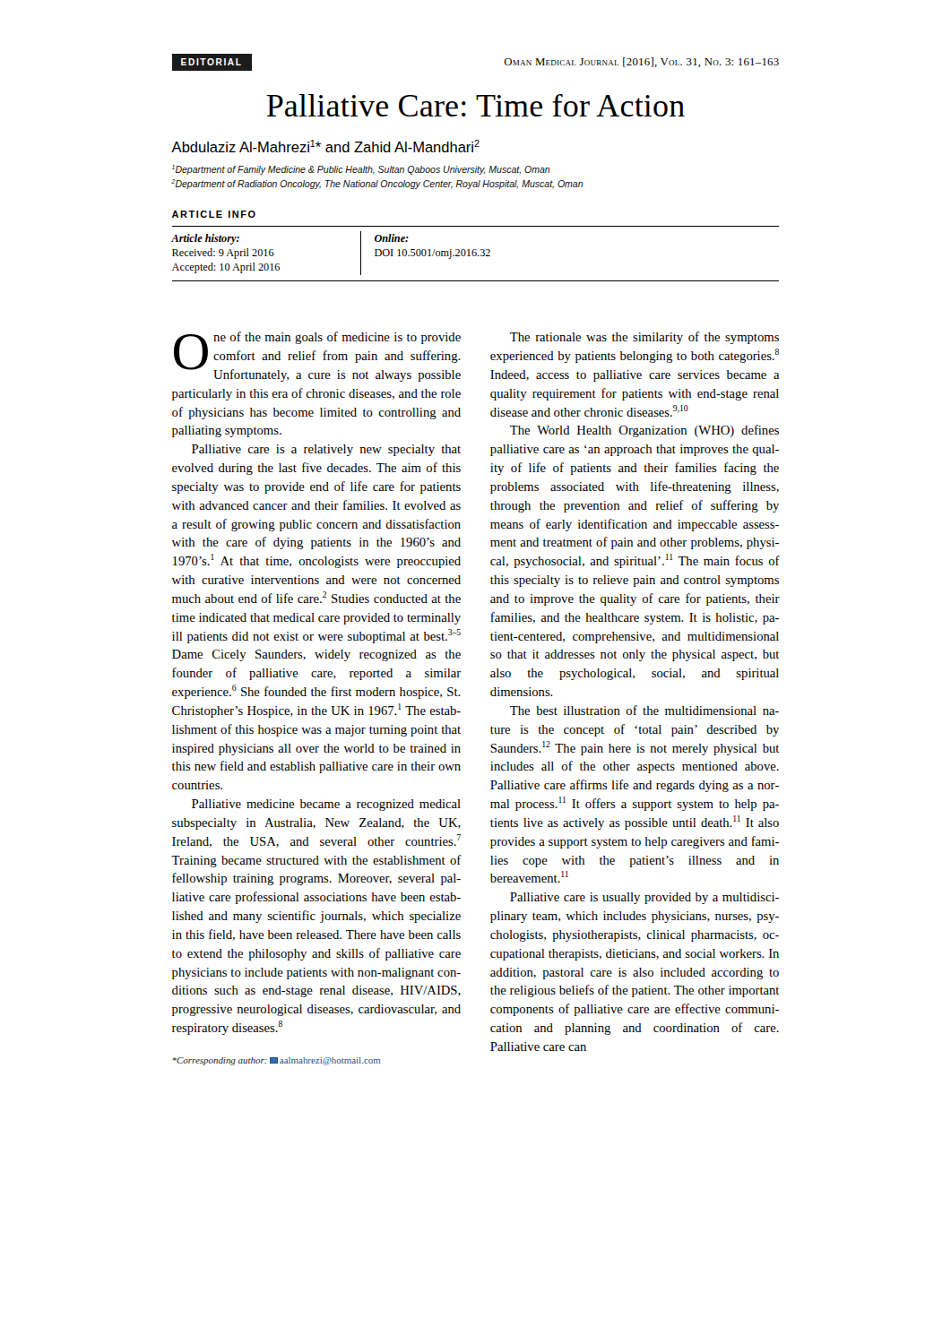Editorial Oman Medical Journal [2016], Vol. 31, No. 3: 161–163
Palliative Care: Time for Action
Abdulaziz Al-Mahrezi1* and Zahid Al-Mandhari2
1Department of Family Medicine & Public Health, Sultan Qaboos University, Muscat, Oman
2Department of Radiation Oncology, The National Oncology Center, Royal Hospital, Muscat, Oman
Article info
Article history: Received: 9 April 2016
Accepted: 10 April 2016
Online: DOI 10.5001/omj.2016.32
One of the main goals of medicine is to provide comfort and relief from pain and suffering. Unfortunately, a cure is not always possible particularly in this era of chronic diseases, and the role of physicians has become limited to controlling and palliating symptoms.
Palliative care is a relatively new specialty that evolved during the last five decades. The aim of this specialty was to provide end of life care for patients with advanced cancer and their families. It evolved as a result of growing public concern and dissatisfaction with the care of dying patients in the 1960’s and 1970’s.1 At that time, oncologists were preoccupied with curative interventions and were not concerned much about end of life care.2 Studies conducted at the time indicated that medical care provided to terminally ill patients did not exist or were suboptimal at best.3–5 Dame Cicely Saunders, widely recognized as the founder of palliative care, reported a similar experience.6 She founded the first modern hospice, St. Christopher’s Hospice, in the UK in 1967.1 The establishment of this hospice was a major turning point that inspired physicians all over the world to be trained in this new field and establish palliative care in their own countries.
Palliative medicine became a recognized medical subspecialty in Australia, New Zealand, the UK, Ireland, the USA, and several other countries.7 Training became structured with the establishment of fellowship training programs. Moreover, several palliative care professional associations have been established and many scientific journals, which specialize in this field, have been released. There have been calls to extend the philosophy and skills of palliative care physicians to include patients with non-malignant conditions such as end-stage renal disease, HIV/AIDS, progressive neurological diseases, cardiovascular, and respiratory diseases.8
The rationale was the similarity of the symptoms experienced by patients belonging to both categories.8 Indeed, access to palliative care services became a quality requirement for patients with end-stage renal disease and other chronic diseases.9,10
The World Health Organization (WHO) defines palliative care as ‘an approach that improves the quality of life of patients and their families facing the problems associated with life-threatening illness, through the prevention and relief of suffering by means of early identification and impeccable assessment and treatment of pain and other problems, physical, psychosocial, and spiritual’.11 The main focus of this specialty is to relieve pain and control symptoms and to improve the quality of care for patients, their families, and the healthcare system. It is holistic, patient-centered, comprehensive, and multidimensional so that it addresses not only the physical aspect, but also the psychological, social, and spiritual dimensions.
The best illustration of the multidimensional nature is the concept of ‘total pain’ described by Saunders.12 The pain here is not merely physical but includes all of the other aspects mentioned above. Palliative care affirms life and regards dying as a normal process.11 It offers a support system to help patients live as actively as possible until death.11 It also provides a support system to help caregivers and families cope with the patient’s illness and in bereavement.11
Palliative care is usually provided by a multidisciplinary team, which includes physicians, nurses, psychologists, physiotherapists, clinical pharmacists, occupational therapists, dieticians, and social workers. In addition, pastoral care is also included according to the religious beliefs of the patient. The other important components of palliative care are effective communication and planning and coordination of care. Palliative care can
*Corresponding author: aalmahrezi@hotmail.com